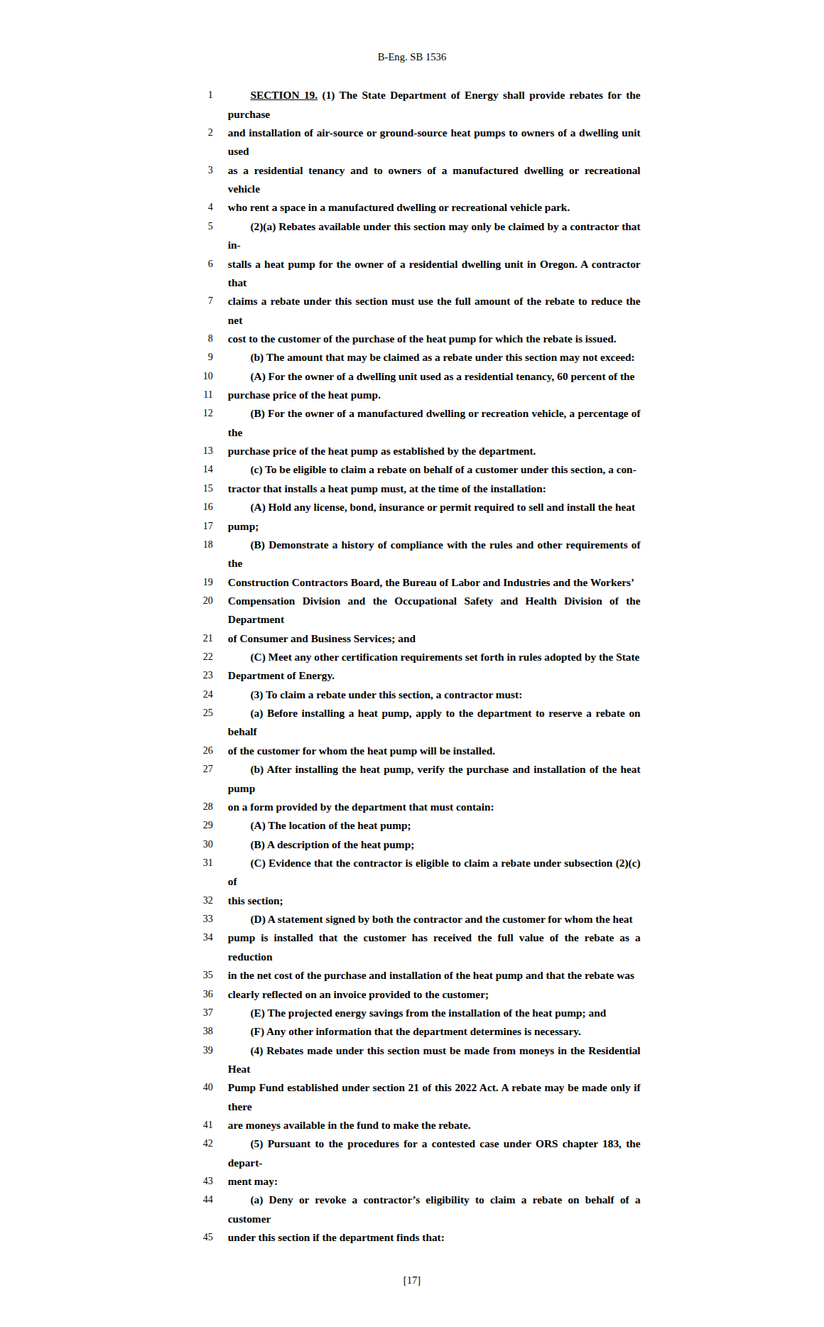B-Eng. SB 1536
| 1 | SECTION 19. (1) The State Department of Energy shall provide rebates for the purchase |
| 2 | and installation of air-source or ground-source heat pumps to owners of a dwelling unit used |
| 3 | as a residential tenancy and to owners of a manufactured dwelling or recreational vehicle |
| 4 | who rent a space in a manufactured dwelling or recreational vehicle park. |
| 5 | (2)(a) Rebates available under this section may only be claimed by a contractor that in- |
| 6 | stalls a heat pump for the owner of a residential dwelling unit in Oregon. A contractor that |
| 7 | claims a rebate under this section must use the full amount of the rebate to reduce the net |
| 8 | cost to the customer of the purchase of the heat pump for which the rebate is issued. |
| 9 | (b) The amount that may be claimed as a rebate under this section may not exceed: |
| 10 | (A) For the owner of a dwelling unit used as a residential tenancy, 60 percent of the |
| 11 | purchase price of the heat pump. |
| 12 | (B) For the owner of a manufactured dwelling or recreation vehicle, a percentage of the |
| 13 | purchase price of the heat pump as established by the department. |
| 14 | (c) To be eligible to claim a rebate on behalf of a customer under this section, a con- |
| 15 | tractor that installs a heat pump must, at the time of the installation: |
| 16 | (A) Hold any license, bond, insurance or permit required to sell and install the heat |
| 17 | pump; |
| 18 | (B) Demonstrate a history of compliance with the rules and other requirements of the |
| 19 | Construction Contractors Board, the Bureau of Labor and Industries and the Workers’ |
| 20 | Compensation Division and the Occupational Safety and Health Division of the Department |
| 21 | of Consumer and Business Services; and |
| 22 | (C) Meet any other certification requirements set forth in rules adopted by the State |
| 23 | Department of Energy. |
| 24 | (3) To claim a rebate under this section, a contractor must: |
| 25 | (a) Before installing a heat pump, apply to the department to reserve a rebate on behalf |
| 26 | of the customer for whom the heat pump will be installed. |
| 27 | (b) After installing the heat pump, verify the purchase and installation of the heat pump |
| 28 | on a form provided by the department that must contain: |
| 29 | (A) The location of the heat pump; |
| 30 | (B) A description of the heat pump; |
| 31 | (C) Evidence that the contractor is eligible to claim a rebate under subsection (2)(c) of |
| 32 | this section; |
| 33 | (D) A statement signed by both the contractor and the customer for whom the heat |
| 34 | pump is installed that the customer has received the full value of the rebate as a reduction |
| 35 | in the net cost of the purchase and installation of the heat pump and that the rebate was |
| 36 | clearly reflected on an invoice provided to the customer; |
| 37 | (E) The projected energy savings from the installation of the heat pump; and |
| 38 | (F) Any other information that the department determines is necessary. |
| 39 | (4) Rebates made under this section must be made from moneys in the Residential Heat |
| 40 | Pump Fund established under section 21 of this 2022 Act. A rebate may be made only if there |
| 41 | are moneys available in the fund to make the rebate. |
| 42 | (5) Pursuant to the procedures for a contested case under ORS chapter 183, the depart- |
| 43 | ment may: |
| 44 | (a) Deny or revoke a contractor’s eligibility to claim a rebate on behalf of a customer |
| 45 | under this section if the department finds that: |
[17]